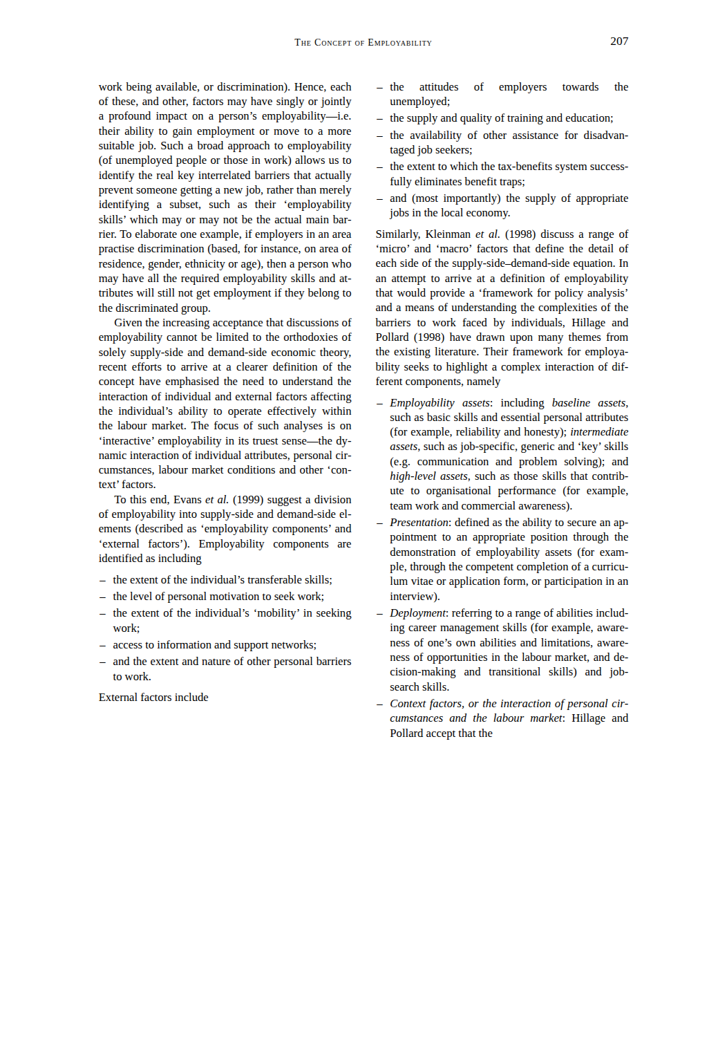The Concept of Employability 207
work being available, or discrimination). Hence, each of these, and other, factors may have singly or jointly a profound impact on a person’s employability—i.e. their ability to gain employment or move to a more suitable job. Such a broad approach to employability (of unemployed people or those in work) allows us to identify the real key interrelated barriers that actually prevent someone getting a new job, rather than merely identifying a subset, such as their ‘employability skills’ which may or may not be the actual main barrier. To elaborate one example, if employers in an area practise discrimination (based, for instance, on area of residence, gender, ethnicity or age), then a person who may have all the required employability skills and attributes will still not get employment if they belong to the discriminated group.
Given the increasing acceptance that discussions of employability cannot be limited to the orthodoxies of solely supply-side and demand-side economic theory, recent efforts to arrive at a clearer definition of the concept have emphasised the need to understand the interaction of individual and external factors affecting the individual’s ability to operate effectively within the labour market. The focus of such analyses is on ‘interactive’ employability in its truest sense—the dynamic interaction of individual attributes, personal circumstances, labour market conditions and other ‘context’ factors.
To this end, Evans et al. (1999) suggest a division of employability into supply-side and demand-side elements (described as ‘employability components’ and ‘external factors’). Employability components are identified as including
the extent of the individual’s transferable skills;
the level of personal motivation to seek work;
the extent of the individual’s ‘mobility’ in seeking work;
access to information and support networks;
and the extent and nature of other personal barriers to work.
External factors include
the attitudes of employers towards the unemployed;
the supply and quality of training and education;
the availability of other assistance for disadvantaged job seekers;
the extent to which the tax-benefits system successfully eliminates benefit traps;
and (most importantly) the supply of appropriate jobs in the local economy.
Similarly, Kleinman et al. (1998) discuss a range of ‘micro’ and ‘macro’ factors that define the detail of each side of the supply-side–demand-side equation. In an attempt to arrive at a definition of employability that would provide a ‘framework for policy analysis’ and a means of understanding the complexities of the barriers to work faced by individuals, Hillage and Pollard (1998) have drawn upon many themes from the existing literature. Their framework for employability seeks to highlight a complex interaction of different components, namely
Employability assets: including baseline assets, such as basic skills and essential personal attributes (for example, reliability and honesty); intermediate assets, such as job-specific, generic and ‘key’ skills (e.g. communication and problem solving); and high-level assets, such as those skills that contribute to organisational performance (for example, team work and commercial awareness).
Presentation: defined as the ability to secure an appointment to an appropriate position through the demonstration of employability assets (for example, through the competent completion of a curriculum vitae or application form, or participation in an interview).
Deployment: referring to a range of abilities including career management skills (for example, awareness of one’s own abilities and limitations, awareness of opportunities in the labour market, and decision-making and transitional skills) and job-search skills.
Context factors, or the interaction of personal circumstances and the labour market: Hillage and Pollard accept that the